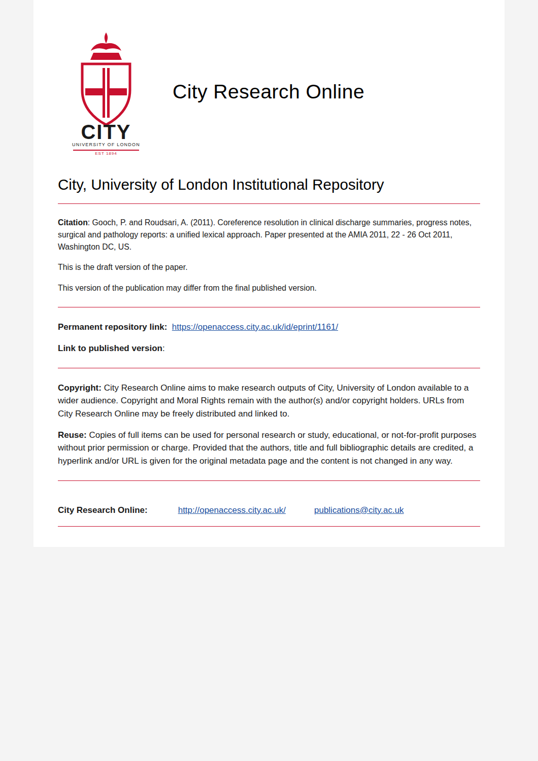City, University of London crest A heraldic shield bearing a cross and sword, surmounted by a plumed helm, above the word CITY, the words UNIVERSITY OF LONDON, and the legend EST 1894. CITY UNIVERSITY OF LONDON EST 1894
City Research Online
City, University of London Institutional Repository
Citation: Gooch, P. and Roudsari, A. (2011). Coreference resolution in clinical discharge summaries, progress notes, surgical and pathology reports: a unified lexical approach. Paper presented at the AMIA 2011, 22 - 26 Oct 2011, Washington DC, US.
This is the draft version of the paper.
This version of the publication may differ from the final published version.
Permanent repository link: https://openaccess.city.ac.uk/id/eprint/1161/
Link to published version:
Copyright: City Research Online aims to make research outputs of City, University of London available to a wider audience. Copyright and Moral Rights remain with the author(s) and/or copyright holders. URLs from City Research Online may be freely distributed and linked to.
Reuse: Copies of full items can be used for personal research or study, educational, or not-for-profit purposes without prior permission or charge. Provided that the authors, title and full bibliographic details are credited, a hyperlink and/or URL is given for the original metadata page and the content is not changed in any way.
City Research Online: http://openaccess.city.ac.uk/ publications@city.ac.uk